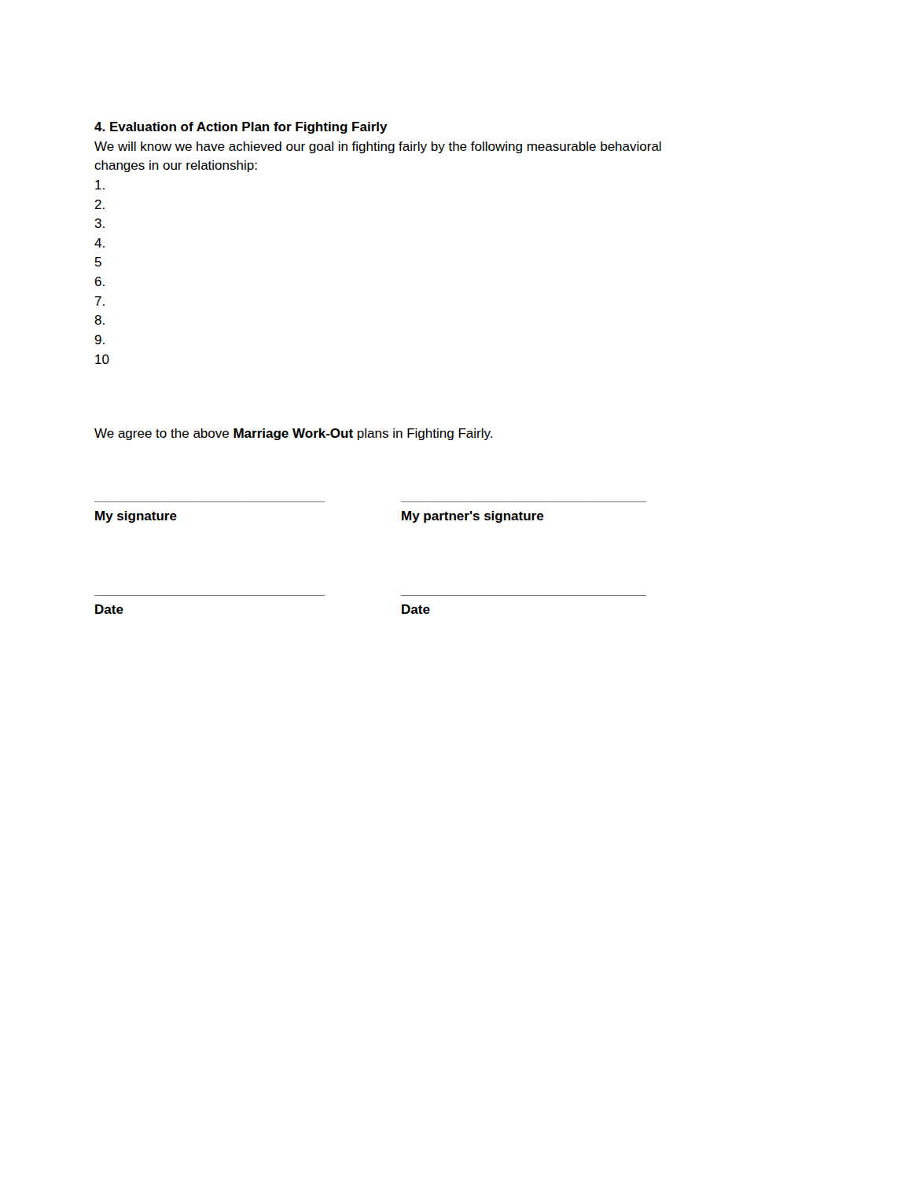4. Evaluation of Action Plan for Fighting Fairly
We will know we have achieved our goal in fighting fairly by the following measurable behavioral changes in our relationship:
1.
2.
3.
4.
5
6.
7.
8.
9.
10
We agree to the above Marriage Work-Out plans in Fighting Fairly.
| _______________________________ | _________________________________ |
| My signature | My partner's signature |
| _______________________________ | _________________________________ |
| Date | Date |